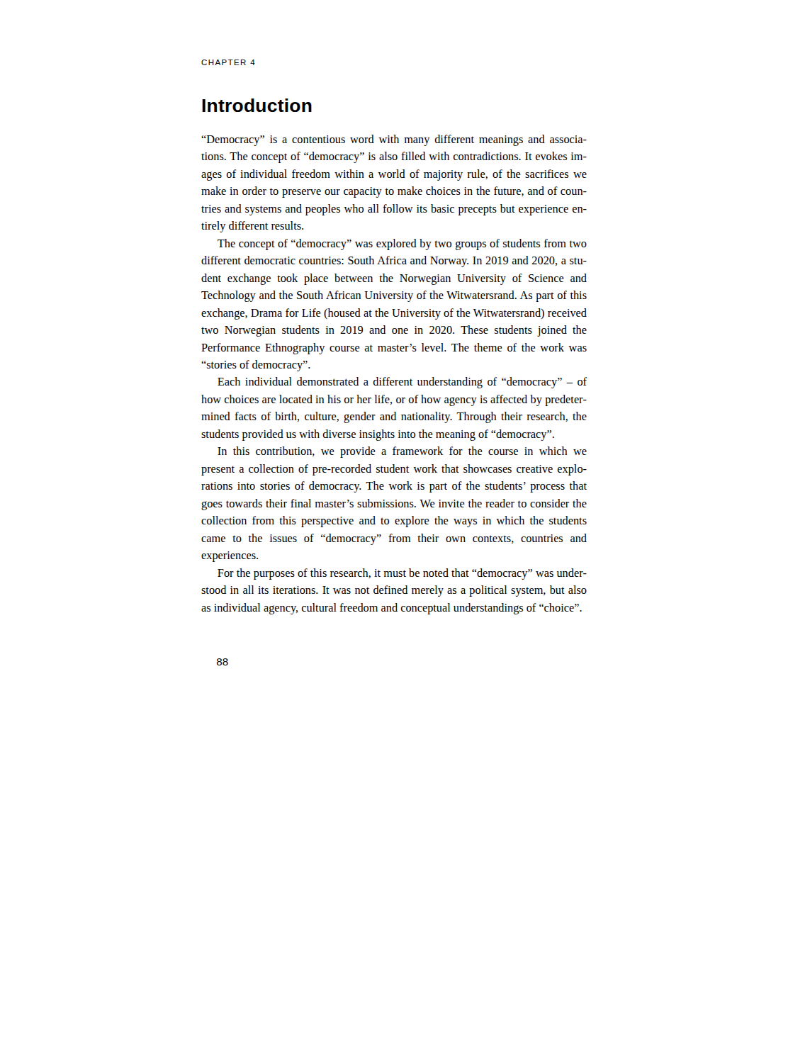Chapter 4
Introduction
“Democracy” is a contentious word with many different meanings and associations. The concept of “democracy” is also filled with contradictions. It evokes images of individual freedom within a world of majority rule, of the sacrifices we make in order to preserve our capacity to make choices in the future, and of countries and systems and peoples who all follow its basic precepts but experience entirely different results.
The concept of “democracy” was explored by two groups of students from two different democratic countries: South Africa and Norway. In 2019 and 2020, a student exchange took place between the Norwegian University of Science and Technology and the South African University of the Witwatersrand. As part of this exchange, Drama for Life (housed at the University of the Witwatersrand) received two Norwegian students in 2019 and one in 2020. These students joined the Performance Ethnography course at master’s level. The theme of the work was “stories of democracy”.
Each individual demonstrated a different understanding of “democracy” – of how choices are located in his or her life, or of how agency is affected by predetermined facts of birth, culture, gender and nationality. Through their research, the students provided us with diverse insights into the meaning of “democracy”.
In this contribution, we provide a framework for the course in which we present a collection of pre-recorded student work that showcases creative explorations into stories of democracy. The work is part of the students’ process that goes towards their final master’s submissions. We invite the reader to consider the collection from this perspective and to explore the ways in which the students came to the issues of “democracy” from their own contexts, countries and experiences.
For the purposes of this research, it must be noted that “democracy” was understood in all its iterations. It was not defined merely as a political system, but also as individual agency, cultural freedom and conceptual understandings of “choice”.
88